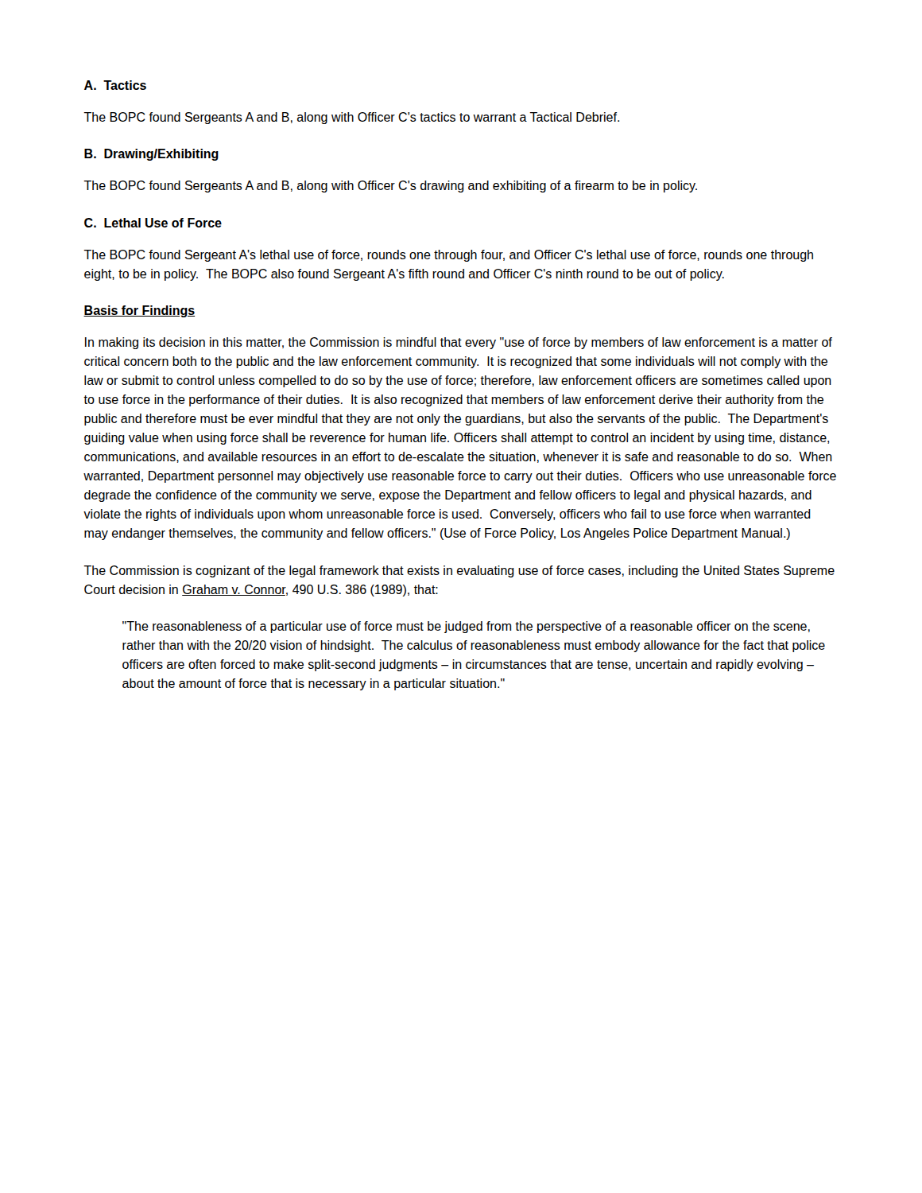A. Tactics
The BOPC found Sergeants A and B, along with Officer C's tactics to warrant a Tactical Debrief.
B. Drawing/Exhibiting
The BOPC found Sergeants A and B, along with Officer C's drawing and exhibiting of a firearm to be in policy.
C. Lethal Use of Force
The BOPC found Sergeant A's lethal use of force, rounds one through four, and Officer C's lethal use of force, rounds one through eight, to be in policy. The BOPC also found Sergeant A's fifth round and Officer C's ninth round to be out of policy.
Basis for Findings
In making its decision in this matter, the Commission is mindful that every "use of force by members of law enforcement is a matter of critical concern both to the public and the law enforcement community. It is recognized that some individuals will not comply with the law or submit to control unless compelled to do so by the use of force; therefore, law enforcement officers are sometimes called upon to use force in the performance of their duties. It is also recognized that members of law enforcement derive their authority from the public and therefore must be ever mindful that they are not only the guardians, but also the servants of the public. The Department's guiding value when using force shall be reverence for human life. Officers shall attempt to control an incident by using time, distance, communications, and available resources in an effort to de-escalate the situation, whenever it is safe and reasonable to do so. When warranted, Department personnel may objectively use reasonable force to carry out their duties. Officers who use unreasonable force degrade the confidence of the community we serve, expose the Department and fellow officers to legal and physical hazards, and violate the rights of individuals upon whom unreasonable force is used. Conversely, officers who fail to use force when warranted may endanger themselves, the community and fellow officers." (Use of Force Policy, Los Angeles Police Department Manual.)
The Commission is cognizant of the legal framework that exists in evaluating use of force cases, including the United States Supreme Court decision in Graham v. Connor, 490 U.S. 386 (1989), that:
"The reasonableness of a particular use of force must be judged from the perspective of a reasonable officer on the scene, rather than with the 20/20 vision of hindsight. The calculus of reasonableness must embody allowance for the fact that police officers are often forced to make split-second judgments – in circumstances that are tense, uncertain and rapidly evolving – about the amount of force that is necessary in a particular situation."